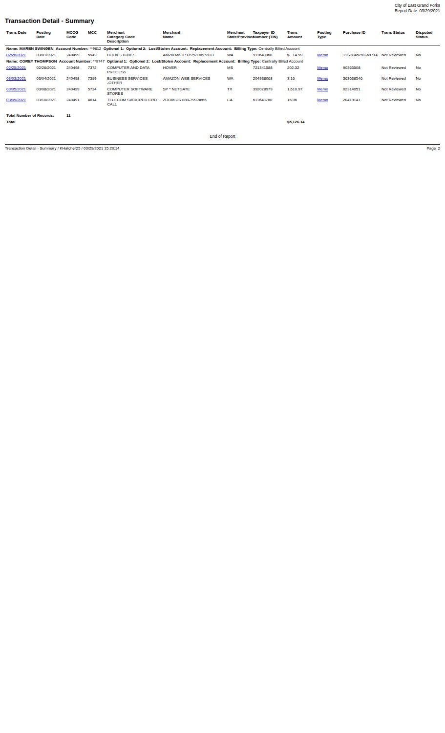City of East Grand Forks
Report Date: 03/29/2021
Transaction Detail - Summary
| Trans Date | Posting Date | MCCG Code | MCC | Merchant Category Code Description | Merchant Name | Merchant State/Province | Taxpayer ID Number (TIN) | Trans Amount | Posting Type | Purchase ID | Trans Status | Disputed Status |
| --- | --- | --- | --- | --- | --- | --- | --- | --- | --- | --- | --- | --- |
| Name: MAREN SWINGEN Account Number: **9812 Optional 1: Optional 2: Lost/Stolen Account: Replacement Account: Billing Type: Centrally Billed Account |
| 02/26/2021 | 03/01/2021 | 240499 | 5942 | BOOK STORES | AMZN MKTP US*RT06P2I33 | WA | 911648860 | $ 14.99 | Memo | 111-3845292-69714 | Not Reviewed | No |
| Name: COREY THOMPSON Account Number: **9747 Optional 1: Optional 2: Lost/Stolen Account: Replacement Account: Billing Type: Centrally Billed Account |
| 02/25/2021 | 02/26/2021 | 240498 | 7372 | COMPUTER AND DATA PROCESS | HOVER | MS | 721341588 | 202.32 | Memo | 90363508 | Not Reviewed | No |
| 03/03/2021 | 03/04/2021 | 240498 | 7399 | BUSINESS SERVICES -OTHER | AMAZON WEB SERVICES | WA | 204938068 | 3.16 | Memo | 363638546 | Not Reviewed | No |
| 03/05/2021 | 03/08/2021 | 240499 | 5734 | COMPUTER SOFTWARE STORES | SP * NETGATE | TX | 392078979 | 1,610.97 | Memo | 02314051 | Not Reviewed | No |
| 03/09/2021 | 03/10/2021 | 240491 | 4814 | TELECOM SVC/CRED CRD CALL | ZOOM.US 888-799-9666 | CA | 611648780 | 16.06 | Memo | 20419141 | Not Reviewed | No |
| Total Number of Records: | 11 |
| Total | $5,126.14 | |
End of Report
Transaction Detail - Summary / KHatcher25 / 03/29/2021 15:20:14
Page 2